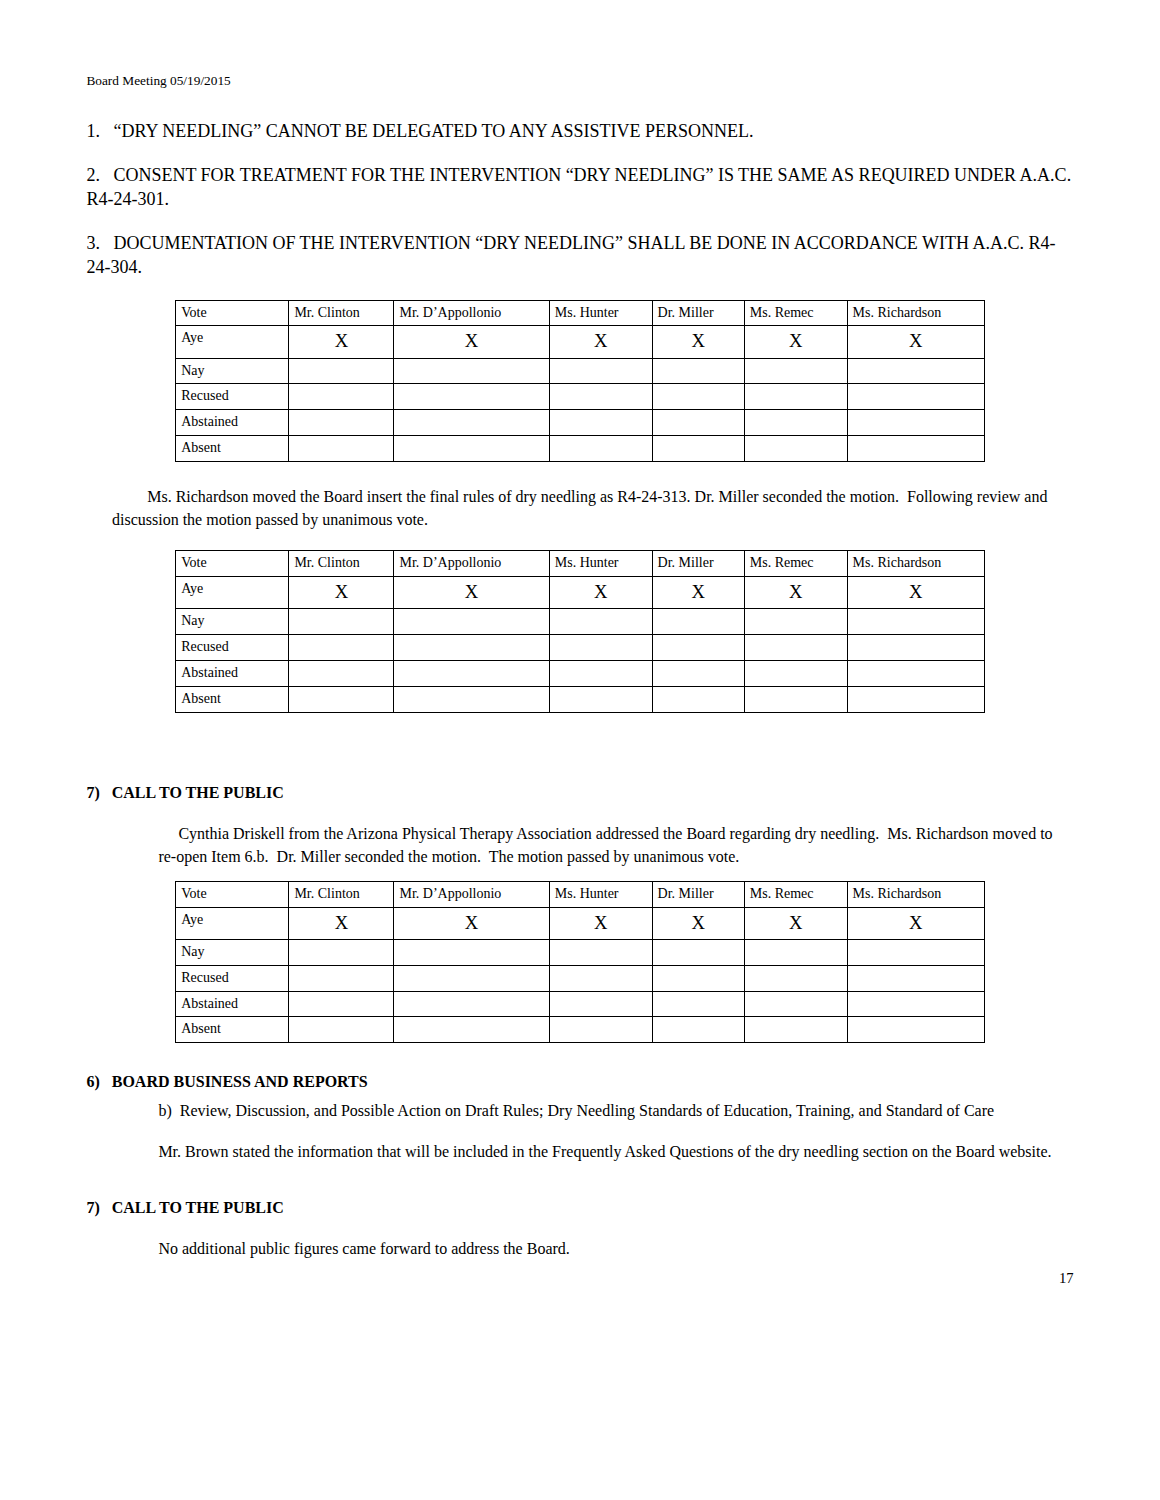Board Meeting 05/19/2015
1. “DRY NEEDLING” CANNOT BE DELEGATED TO ANY ASSISTIVE PERSONNEL.
2. CONSENT FOR TREATMENT FOR THE INTERVENTION “DRY NEEDLING” IS THE SAME AS REQUIRED UNDER A.A.C. R4-24-301.
3. DOCUMENTATION OF THE INTERVENTION “DRY NEEDLING” SHALL BE DONE IN ACCORDANCE WITH A.A.C. R4-24-304.
| Vote | Mr. Clinton | Mr. D’Appollonio | Ms. Hunter | Dr. Miller | Ms. Remec | Ms. Richardson |
| Aye | X | X | X | X | X | X |
| Nay | | | | | | |
| Recused | | | | | | |
| Abstained | | | | | | |
| Absent | | | | | | |
Ms. Richardson moved the Board insert the final rules of dry needling as R4-24-313. Dr. Miller seconded the motion. Following review and discussion the motion passed by unanimous vote.
| Vote | Mr. Clinton | Mr. D’Appollonio | Ms. Hunter | Dr. Miller | Ms. Remec | Ms. Richardson |
| Aye | X | X | X | X | X | X |
| Nay | | | | | | |
| Recused | | | | | | |
| Abstained | | | | | | |
| Absent | | | | | | |
7) CALL TO THE PUBLIC
Cynthia Driskell from the Arizona Physical Therapy Association addressed the Board regarding dry needling. Ms. Richardson moved to re-open Item 6.b. Dr. Miller seconded the motion. The motion passed by unanimous vote.
| Vote | Mr. Clinton | Mr. D’Appollonio | Ms. Hunter | Dr. Miller | Ms. Remec | Ms. Richardson |
| Aye | X | X | X | X | X | X |
| Nay | | | | | | |
| Recused | | | | | | |
| Abstained | | | | | | |
| Absent | | | | | | |
6) BOARD BUSINESS AND REPORTS
b) Review, Discussion, and Possible Action on Draft Rules; Dry Needling Standards of Education, Training, and Standard of Care
Mr. Brown stated the information that will be included in the Frequently Asked Questions of the dry needling section on the Board website.
7) CALL TO THE PUBLIC
No additional public figures came forward to address the Board.
17